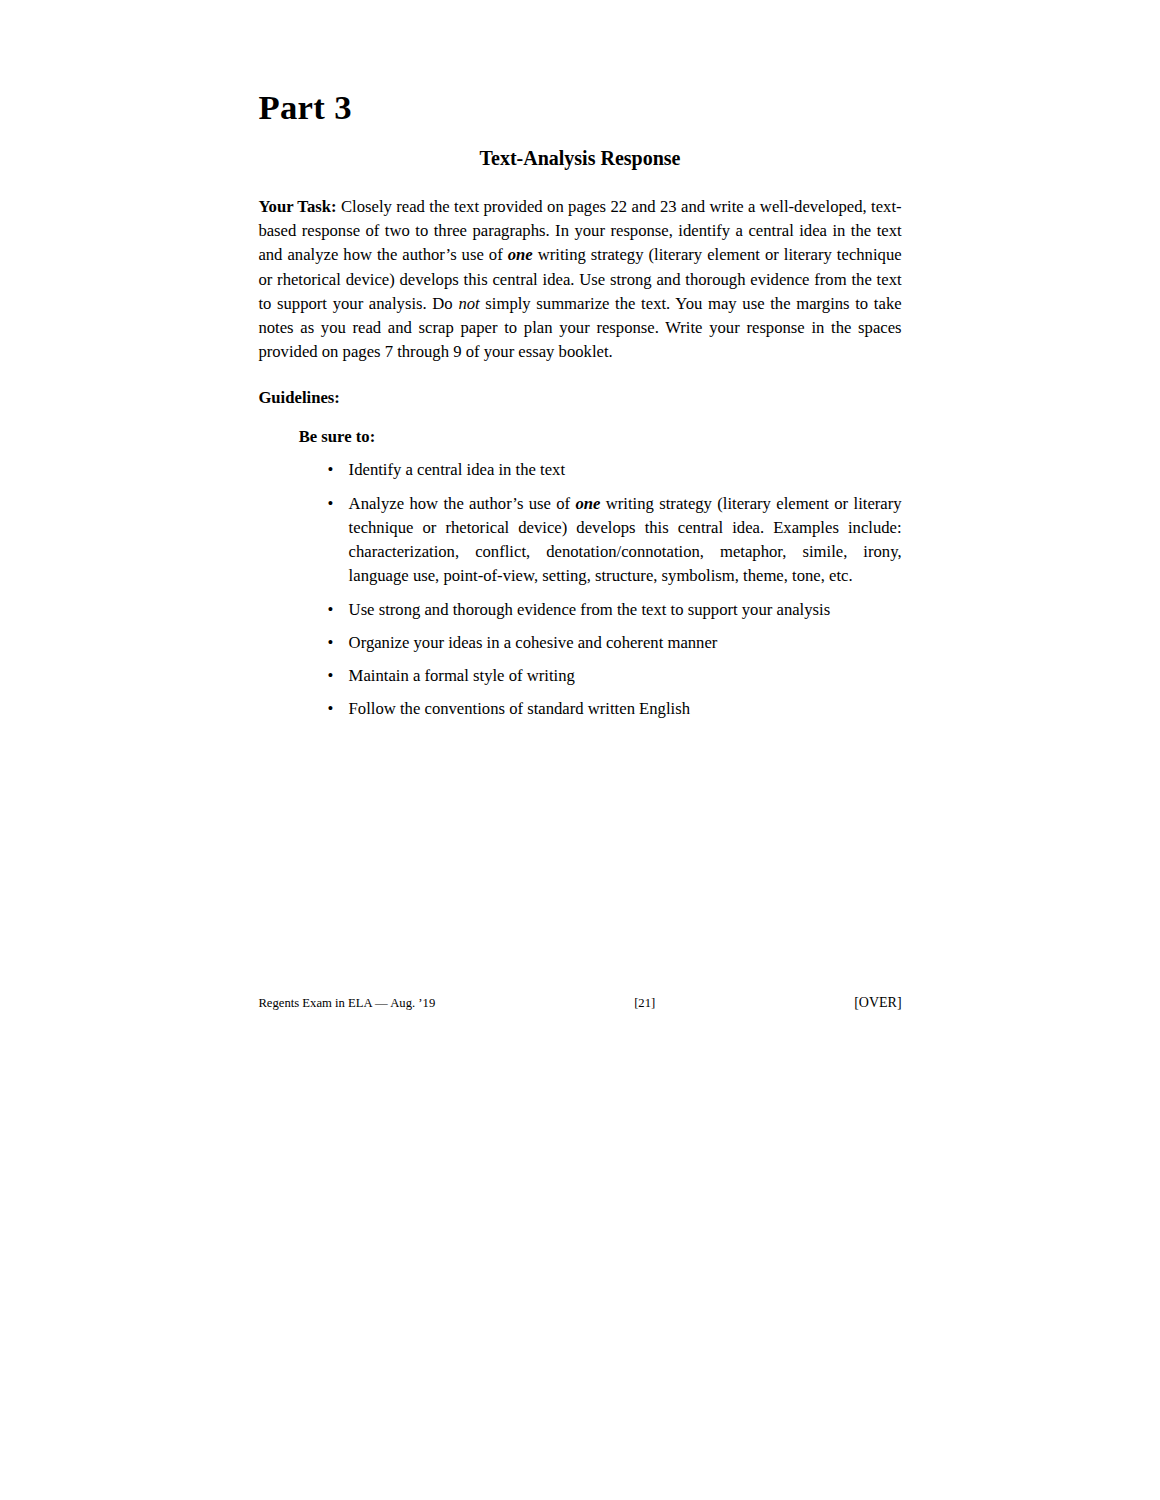Part 3
Text-Analysis Response
Your Task: Closely read the text provided on pages 22 and 23 and write a well-developed, text-based response of two to three paragraphs. In your response, identify a central idea in the text and analyze how the author’s use of one writing strategy (literary element or literary technique or rhetorical device) develops this central idea. Use strong and thorough evidence from the text to support your analysis. Do not simply summarize the text. You may use the margins to take notes as you read and scrap paper to plan your response. Write your response in the spaces provided on pages 7 through 9 of your essay booklet.
Guidelines:
Be sure to:
Identify a central idea in the text
Analyze how the author’s use of one writing strategy (literary element or literary technique or rhetorical device) develops this central idea. Examples include: characterization, conflict, denotation/connotation, metaphor, simile, irony, language use, point-of-view, setting, structure, symbolism, theme, tone, etc.
Use strong and thorough evidence from the text to support your analysis
Organize your ideas in a cohesive and coherent manner
Maintain a formal style of writing
Follow the conventions of standard written English
Regents Exam in ELA — Aug. ’19 [21] [OVER]